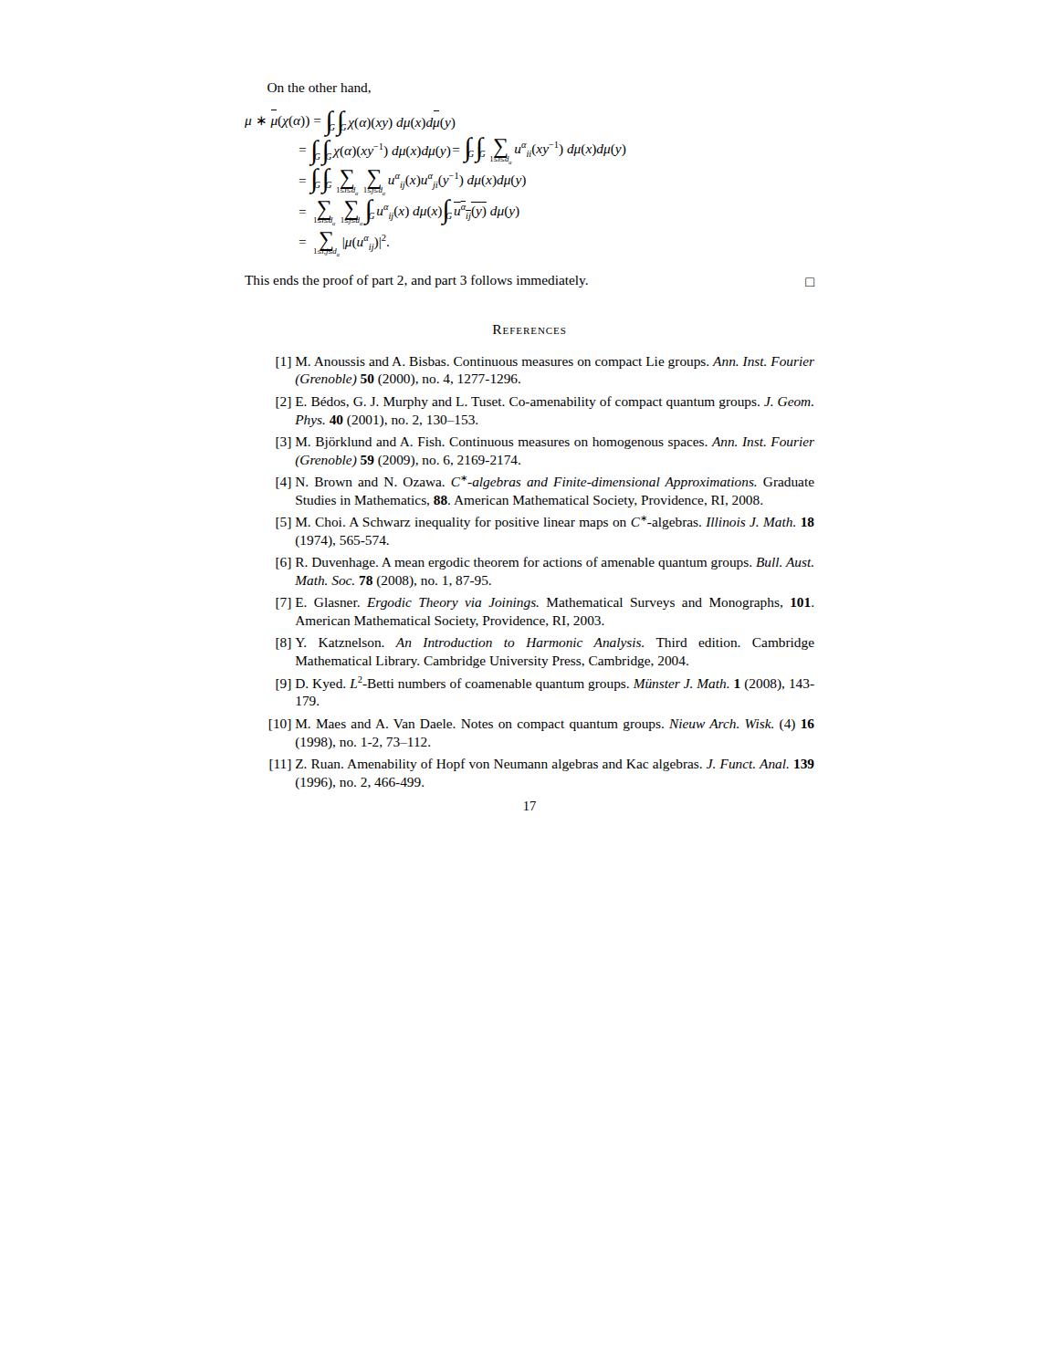On the other hand,
μ ∗ μ(χ(α)) = ∫G∫Gχ(α)(xy) dμ(x)dμ(y)
= ∫G∫Gχ(α)(xy−1) dμ(x)dμ(y) = ∫G∫G∑1≤i≤dα uαii(xy−1) dμ(x)dμ(y)
= ∫G∫G∑1≤i≤dα∑1≤j≤dα uαij(x)uαji(y−1) dμ(x)dμ(y)
= ∑1≤i≤dα∑1≤j≤dα∫Guαij(x) dμ(x)∫Guαij(y) dμ(y)
= ∑1≤i,j≤dα|μ(uαij)|2.
This ends the proof of part 2, and part 3 follows immediately.□
References
[1] M. Anoussis and A. Bisbas. Continuous measures on compact Lie groups. Ann. Inst. Fourier (Grenoble) 50 (2000), no. 4, 1277-1296.
[2] E. Bédos, G. J. Murphy and L. Tuset. Co-amenability of compact quantum groups. J. Geom. Phys. 40 (2001), no. 2, 130–153.
[3] M. Björklund and A. Fish. Continuous measures on homogenous spaces. Ann. Inst. Fourier (Grenoble) 59 (2009), no. 6, 2169-2174.
[4] N. Brown and N. Ozawa. C∗-algebras and Finite-dimensional Approximations. Graduate Studies in Mathematics, 88. American Mathematical Society, Providence, RI, 2008.
[5] M. Choi. A Schwarz inequality for positive linear maps on C∗-algebras. Illinois J. Math. 18 (1974), 565-574.
[6] R. Duvenhage. A mean ergodic theorem for actions of amenable quantum groups. Bull. Aust. Math. Soc. 78 (2008), no. 1, 87-95.
[7] E. Glasner. Ergodic Theory via Joinings. Mathematical Surveys and Monographs, 101. American Mathematical Society, Providence, RI, 2003.
[8] Y. Katznelson. An Introduction to Harmonic Analysis. Third edition. Cambridge Mathematical Library. Cambridge University Press, Cambridge, 2004.
[9] D. Kyed. L2-Betti numbers of coamenable quantum groups. Münster J. Math. 1 (2008), 143-179.
[10] M. Maes and A. Van Daele. Notes on compact quantum groups. Nieuw Arch. Wisk. (4) 16 (1998), no. 1-2, 73–112.
[11] Z. Ruan. Amenability of Hopf von Neumann algebras and Kac algebras. J. Funct. Anal. 139 (1996), no. 2, 466-499.
17